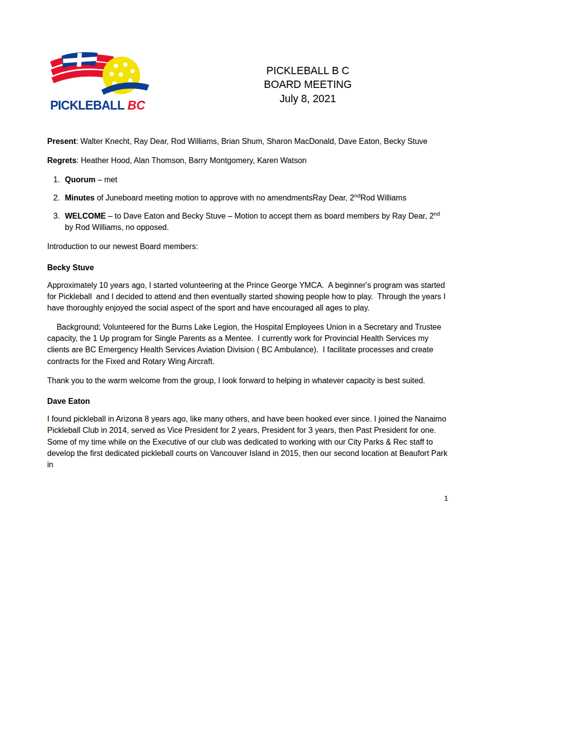PICKLEBALL BC
PICKLEBALL B C
BOARD MEETING
July 8, 2021
Present: Walter Knecht, Ray Dear, Rod Williams, Brian Shum, Sharon MacDonald, Dave Eaton, Becky Stuve
Regrets: Heather Hood, Alan Thomson, Barry Montgomery, Karen Watson
Quorum – met
Minutes of Juneboard meeting motion to approve with no amendmentsRay Dear, 2ndRod Williams
WELCOME – to Dave Eaton and Becky Stuve – Motion to accept them as board members by Ray Dear, 2nd by Rod Williams, no opposed.
Introduction to our newest Board members:
Becky Stuve
Approximately 10 years ago, I started volunteering at the Prince George YMCA. A beginner's program was started for Pickleball and I decided to attend and then eventually started showing people how to play. Through the years I have thoroughly enjoyed the social aspect of the sport and have encouraged all ages to play.
Background; Volunteered for the Burns Lake Legion, the Hospital Employees Union in a Secretary and Trustee capacity, the 1 Up program for Single Parents as a Mentee. I currently work for Provincial Health Services my clients are BC Emergency Health Services Aviation Division ( BC Ambulance). I facilitate processes and create contracts for the Fixed and Rotary Wing Aircraft.
Thank you to the warm welcome from the group, I look forward to helping in whatever capacity is best suited.
Dave Eaton
I found pickleball in Arizona 8 years ago, like many others, and have been hooked ever since. I joined the Nanaimo Pickleball Club in 2014, served as Vice President for 2 years, President for 3 years, then Past President for one. Some of my time while on the Executive of our club was dedicated to working with our City Parks & Rec staff to develop the first dedicated pickleball courts on Vancouver Island in 2015, then our second location at Beaufort Park in
1